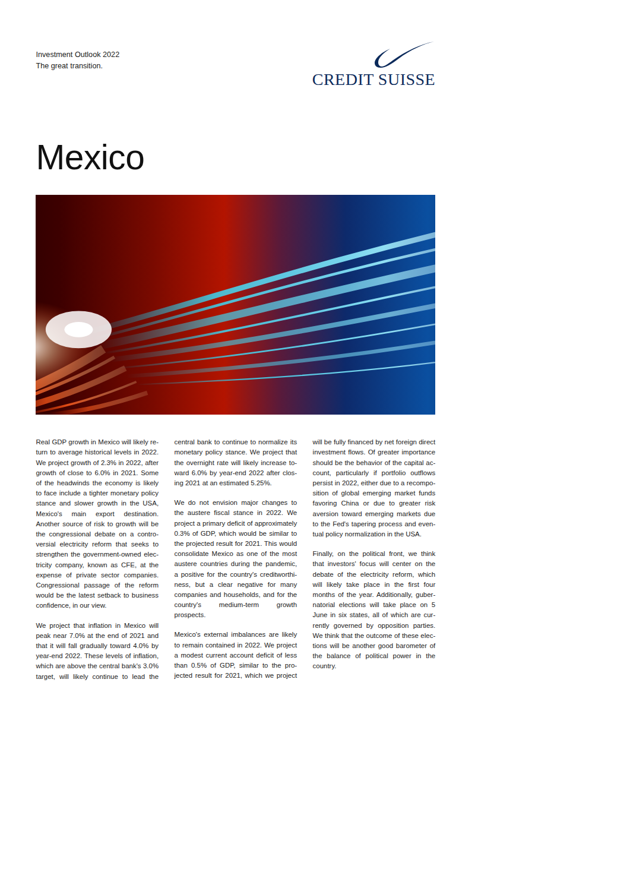Investment Outlook 2022
The great transition.
CREDIT SUISSE
Mexico
Real GDP growth in Mexico will likely return to average historical levels in 2022. We project growth of 2.3% in 2022, after growth of close to 6.0% in 2021. Some of the headwinds the economy is likely to face include a tighter monetary policy stance and slower growth in the USA, Mexico's main export destination. Another source of risk to growth will be the congressional debate on a controversial electricity reform that seeks to strengthen the government-owned electricity company, known as CFE, at the expense of private sector companies. Congressional passage of the reform would be the latest setback to business confidence, in our view.
We project that inflation in Mexico will peak near 7.0% at the end of 2021 and that it will fall gradually toward 4.0% by year-end 2022. These levels of inflation, which are above the central bank's 3.0% target, will likely continue to lead the central bank to continue to normalize its monetary policy stance. We project that the overnight rate will likely increase toward 6.0% by year-end 2022 after closing 2021 at an estimated 5.25%.
We do not envision major changes to the austere fiscal stance in 2022. We project a primary deficit of approximately 0.3% of GDP, which would be similar to the projected result for 2021. This would consolidate Mexico as one of the most austere countries during the pandemic, a positive for the country's creditworthiness, but a clear negative for many companies and households, and for the country's medium-term growth prospects.
Mexico's external imbalances are likely to remain contained in 2022. We project a modest current account deficit of less than 0.5% of GDP, similar to the projected result for 2021, which we project will be fully financed by net foreign direct investment flows. Of greater importance should be the behavior of the capital account, particularly if portfolio outflows persist in 2022, either due to a recomposition of global emerging market funds favoring China or due to greater risk aversion toward emerging markets due to the Fed's tapering process and eventual policy normalization in the USA.
Finally, on the political front, we think that investors' focus will center on the debate of the electricity reform, which will likely take place in the first four months of the year. Additionally, gubernatorial elections will take place on 5 June in six states, all of which are currently governed by opposition parties. We think that the outcome of these elections will be another good barometer of the balance of political power in the country.